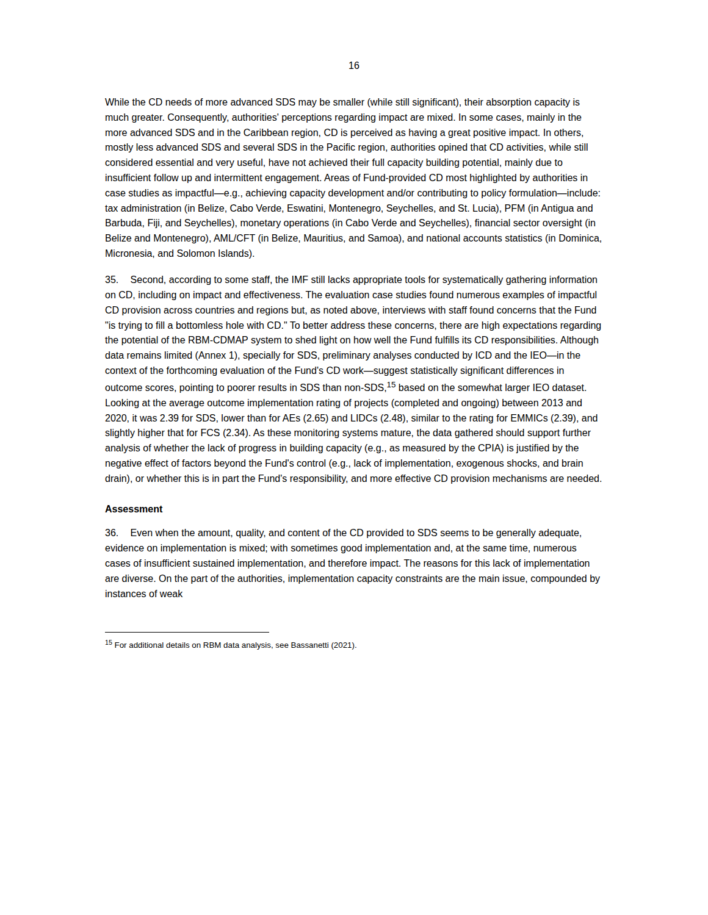16
While the CD needs of more advanced SDS may be smaller (while still significant), their absorption capacity is much greater. Consequently, authorities' perceptions regarding impact are mixed. In some cases, mainly in the more advanced SDS and in the Caribbean region, CD is perceived as having a great positive impact. In others, mostly less advanced SDS and several SDS in the Pacific region, authorities opined that CD activities, while still considered essential and very useful, have not achieved their full capacity building potential, mainly due to insufficient follow up and intermittent engagement. Areas of Fund-provided CD most highlighted by authorities in case studies as impactful—e.g., achieving capacity development and/or contributing to policy formulation—include: tax administration (in Belize, Cabo Verde, Eswatini, Montenegro, Seychelles, and St. Lucia), PFM (in Antigua and Barbuda, Fiji, and Seychelles), monetary operations (in Cabo Verde and Seychelles), financial sector oversight (in Belize and Montenegro), AML/CFT (in Belize, Mauritius, and Samoa), and national accounts statistics (in Dominica, Micronesia, and Solomon Islands).
35. Second, according to some staff, the IMF still lacks appropriate tools for systematically gathering information on CD, including on impact and effectiveness. The evaluation case studies found numerous examples of impactful CD provision across countries and regions but, as noted above, interviews with staff found concerns that the Fund "is trying to fill a bottomless hole with CD." To better address these concerns, there are high expectations regarding the potential of the RBM-CDMAP system to shed light on how well the Fund fulfills its CD responsibilities. Although data remains limited (Annex 1), specially for SDS, preliminary analyses conducted by ICD and the IEO—in the context of the forthcoming evaluation of the Fund's CD work—suggest statistically significant differences in outcome scores, pointing to poorer results in SDS than non-SDS,15 based on the somewhat larger IEO dataset. Looking at the average outcome implementation rating of projects (completed and ongoing) between 2013 and 2020, it was 2.39 for SDS, lower than for AEs (2.65) and LIDCs (2.48), similar to the rating for EMMICs (2.39), and slightly higher that for FCS (2.34). As these monitoring systems mature, the data gathered should support further analysis of whether the lack of progress in building capacity (e.g., as measured by the CPIA) is justified by the negative effect of factors beyond the Fund's control (e.g., lack of implementation, exogenous shocks, and brain drain), or whether this is in part the Fund's responsibility, and more effective CD provision mechanisms are needed.
Assessment
36. Even when the amount, quality, and content of the CD provided to SDS seems to be generally adequate, evidence on implementation is mixed; with sometimes good implementation and, at the same time, numerous cases of insufficient sustained implementation, and therefore impact. The reasons for this lack of implementation are diverse. On the part of the authorities, implementation capacity constraints are the main issue, compounded by instances of weak
15 For additional details on RBM data analysis, see Bassanetti (2021).